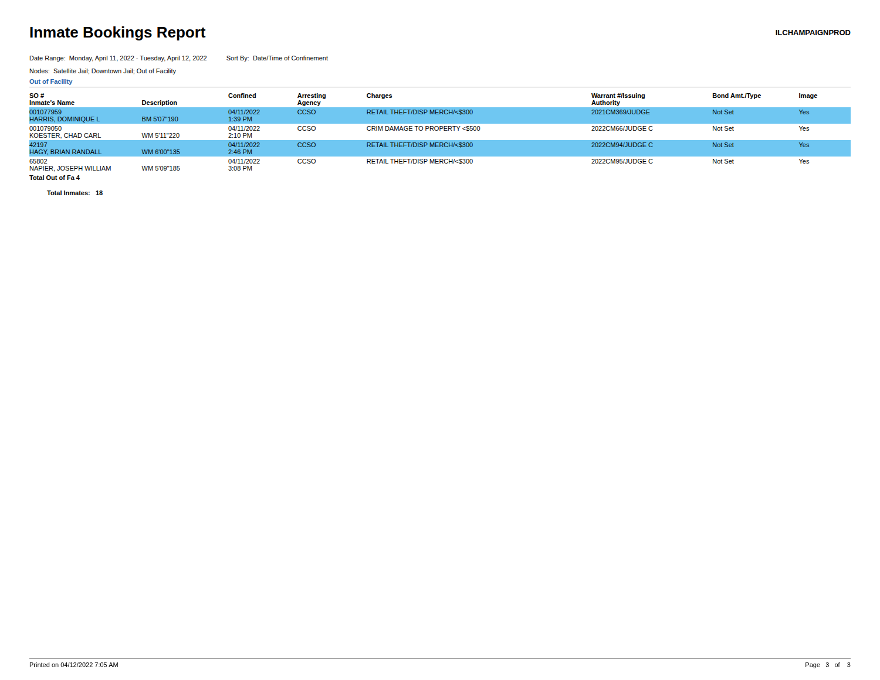Inmate Bookings Report
ILCHAMPAIGNPROD
Date Range: Monday, April 11, 2022 - Tuesday, April 12, 2022 Sort By: Date/Time of Confinement
Nodes: Satellite Jail; Downtown Jail; Out of Facility
Out of Facility
| SO # Inmate's Name | Description | Confined | Arresting Agency | Charges | Warrant #/Issuing Authority | Bond Amt./Type | Image |
| --- | --- | --- | --- | --- | --- | --- | --- |
| 001077959 HARRIS, DOMINIQUE L | BM 5'07"190 | 04/11/2022 1:39 PM | CCSO | RETAIL THEFT/DISP MERCH/<$300 | 2021CM369/JUDGE | Not Set | Yes |
| 001079050 KOESTER, CHAD CARL | WM 5'11"220 | 04/11/2022 2:10 PM | CCSO | CRIM DAMAGE TO PROPERTY <$500 | 2022CM66/JUDGE C | Not Set | Yes |
| 42197 HAGY, BRIAN RANDALL | WM 6'00"135 | 04/11/2022 2:46 PM | CCSO | RETAIL THEFT/DISP MERCH/<$300 | 2022CM94/JUDGE C | Not Set | Yes |
| 65802 NAPIER, JOSEPH WILLIAM | WM 5'09"185 | 04/11/2022 3:08 PM | CCSO | RETAIL THEFT/DISP MERCH/<$300 | 2022CM95/JUDGE C | Not Set | Yes |
Total Out of Fa 4
Total Inmates: 18
Printed on 04/12/2022 7:05 AM Page 3 of 3